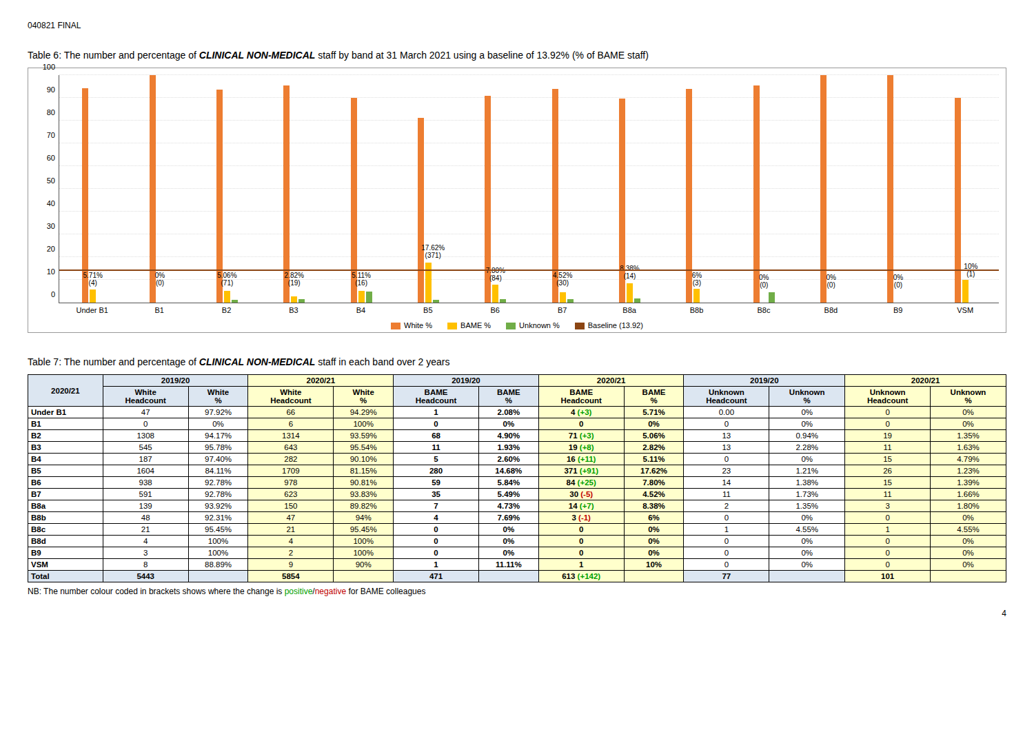040821 FINAL
Table 6: The number and percentage of CLINICAL NON-MEDICAL staff by band at 31 March 2021 using a baseline of 13.92% (% of BAME staff)
100
90
80
70
60
50
40
30
20
10
0
5.71%
(4)
0%
(0)
5.06%
(71)
2.82%
(19)
5.11%
(16)
17.62%
(371)
7.80%
(84)
4.52%
(30)
8.38%
(14)
6%
(3)
0%
(0)
0%
(0)
0%
(0)
10%
(1)
Under B1
B1
B2
B3
B4
B5
B6
B7
B8a
B8b
B8c
B8d
B9
VSM
White % BAME % Unknown % Baseline (13.92)
Table 7: The number and percentage of CLINICAL NON-MEDICAL staff in each band over 2 years
| 2020/21 | 2019/20 | 2020/21 | 2019/20 | 2020/21 | 2019/20 | 2020/21 |
| --- | --- | --- | --- | --- | --- | --- |
| White Headcount | White % | White Headcount | White % | BAME Headcount | BAME % | BAME Headcount | BAME % | Unknown Headcount | Unknown % | Unknown Headcount | Unknown % |
| Under B1 | 47 | 97.92% | 66 | 94.29% | 1 | 2.08% | 4 (+3) | 5.71% | 0.00 | 0% | 0 | 0% |
| B1 | 0 | 0% | 6 | 100% | 0 | 0% | 0 | 0% | 0 | 0% | 0 | 0% |
| B2 | 1308 | 94.17% | 1314 | 93.59% | 68 | 4.90% | 71 (+3) | 5.06% | 13 | 0.94% | 19 | 1.35% |
| B3 | 545 | 95.78% | 643 | 95.54% | 11 | 1.93% | 19 (+8) | 2.82% | 13 | 2.28% | 11 | 1.63% |
| B4 | 187 | 97.40% | 282 | 90.10% | 5 | 2.60% | 16 (+11) | 5.11% | 0 | 0% | 15 | 4.79% |
| B5 | 1604 | 84.11% | 1709 | 81.15% | 280 | 14.68% | 371 (+91) | 17.62% | 23 | 1.21% | 26 | 1.23% |
| B6 | 938 | 92.78% | 978 | 90.81% | 59 | 5.84% | 84 (+25) | 7.80% | 14 | 1.38% | 15 | 1.39% |
| B7 | 591 | 92.78% | 623 | 93.83% | 35 | 5.49% | 30 (-5) | 4.52% | 11 | 1.73% | 11 | 1.66% |
| B8a | 139 | 93.92% | 150 | 89.82% | 7 | 4.73% | 14 (+7) | 8.38% | 2 | 1.35% | 3 | 1.80% |
| B8b | 48 | 92.31% | 47 | 94% | 4 | 7.69% | 3 (-1) | 6% | 0 | 0% | 0 | 0% |
| B8c | 21 | 95.45% | 21 | 95.45% | 0 | 0% | 0 | 0% | 1 | 4.55% | 1 | 4.55% |
| B8d | 4 | 100% | 4 | 100% | 0 | 0% | 0 | 0% | 0 | 0% | 0 | 0% |
| B9 | 3 | 100% | 2 | 100% | 0 | 0% | 0 | 0% | 0 | 0% | 0 | 0% |
| VSM | 8 | 88.89% | 9 | 90% | 1 | 11.11% | 1 | 10% | 0 | 0% | 0 | 0% |
| Total | 5443 | | 5854 | | 471 | | 613 (+142) | | 77 | | 101 | |
NB: The number colour coded in brackets shows where the change is positive/negative for BAME colleagues
4